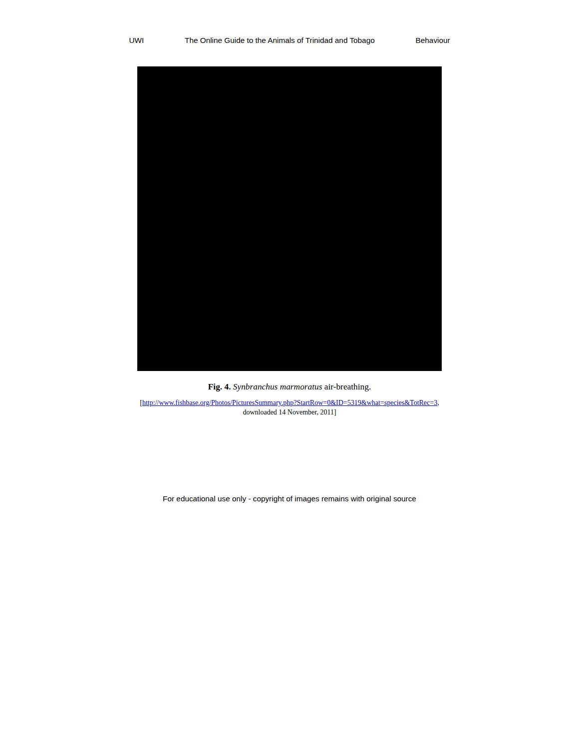UWI The Online Guide to the Animals of Trinidad and Tobago Behaviour
Fig. 4. Synbranchus marmoratus air-breathing.
[http://www.fishbase.org/Photos/PicturesSummary.php?StartRow=0&ID=5319&what=species&TotRec=3,
downloaded 14 November, 2011]
For educational use only - copyright of images remains with original source